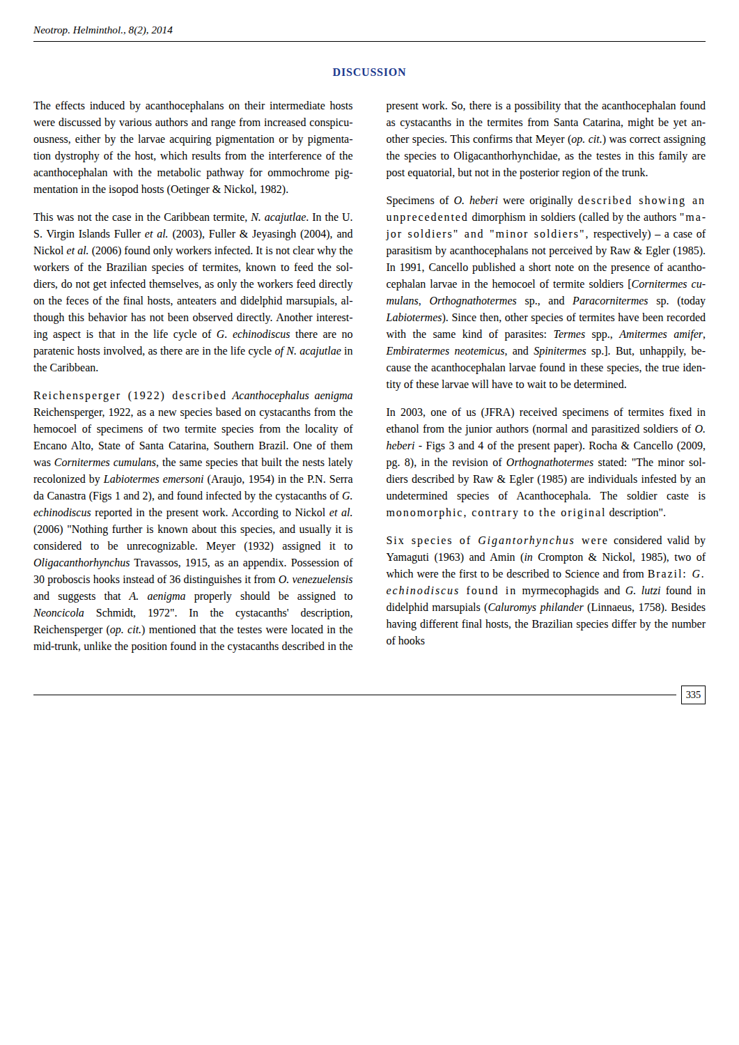Neotrop. Helminthol., 8(2), 2014
DISCUSSION
The effects induced by acanthocephalans on their intermediate hosts were discussed by various authors and range from increased conspicuousness, either by the larvae acquiring pigmentation or by pigmentation dystrophy of the host, which results from the interference of the acanthocephalan with the metabolic pathway for ommochrome pigmentation in the isopod hosts (Oetinger & Nickol, 1982).
This was not the case in the Caribbean termite, N. acajutlae. In the U. S. Virgin Islands Fuller et al. (2003), Fuller & Jeyasingh (2004), and Nickol et al. (2006) found only workers infected. It is not clear why the workers of the Brazilian species of termites, known to feed the soldiers, do not get infected themselves, as only the workers feed directly on the feces of the final hosts, anteaters and didelphid marsupials, although this behavior has not been observed directly. Another interesting aspect is that in the life cycle of G. echinodiscus there are no paratenic hosts involved, as there are in the life cycle of N. acajutlae in the Caribbean.
Reichensperger (1922) described Acanthocephalus aenigma Reichensperger, 1922, as a new species based on cystacanths from the hemocoel of specimens of two termite species from the locality of Encano Alto, State of Santa Catarina, Southern Brazil. One of them was Cornitermes cumulans, the same species that built the nests lately recolonized by Labiotermes emersoni (Araujo, 1954) in the P.N. Serra da Canastra (Figs 1 and 2), and found infected by the cystacanths of G. echinodiscus reported in the present work. According to Nickol et al. (2006) "Nothing further is known about this species, and usually it is considered to be unrecognizable. Meyer (1932) assigned it to Oligacanthorhynchus Travassos, 1915, as an appendix. Possession of 30 proboscis hooks instead of 36 distinguishes it from O. venezuelensis and suggests that A. aenigma properly should be assigned to Neoncicola Schmidt, 1972". In the cystacanths' description, Reichensperger (op. cit.) mentioned that the testes were located in the mid-trunk, unlike the position found in the cystacanths described in the present work. So, there is a possibility that the acanthocephalan found as cystacanths in the termites from Santa Catarina, might be yet another species. This confirms that Meyer (op. cit.) was correct assigning the species to Oligacanthorhynchidae, as the testes in this family are post equatorial, but not in the posterior region of the trunk.
Specimens of O. heberi were originally described showing an unprecedented dimorphism in soldiers (called by the authors "major soldiers" and "minor soldiers", respectively) – a case of parasitism by acanthocephalans not perceived by Raw & Egler (1985). In 1991, Cancello published a short note on the presence of acanthocephalan larvae in the hemocoel of termite soldiers [Cornitermes cumulans, Orthognathotermes sp., and Paracornitermes sp. (today Labiotermes). Since then, other species of termites have been recorded with the same kind of parasites: Termes spp., Amitermes amifer, Embiratermes neotemicus, and Spinitermes sp.]. But, unhappily, because the acanthocephalan larvae found in these species, the true identity of these larvae will have to wait to be determined.
In 2003, one of us (JFRA) received specimens of termites fixed in ethanol from the junior authors (normal and parasitized soldiers of O. heberi - Figs 3 and 4 of the present paper). Rocha & Cancello (2009, pg. 8), in the revision of Orthognathotermes stated: "The minor soldiers described by Raw & Egler (1985) are individuals infested by an undetermined species of Acanthocephala. The soldier caste is monomorphic, contrary to the original description".
Six species of Gigantorhynchus were considered valid by Yamaguti (1963) and Amin (in Crompton & Nickol, 1985), two of which were the first to be described to Science and from Brazil: G. echinodiscus found in myrmecophagids and G. lutzi found in didelphid marsupials (Caluromys philander (Linnaeus, 1758). Besides having different final hosts, the Brazilian species differ by the number of hooks
335